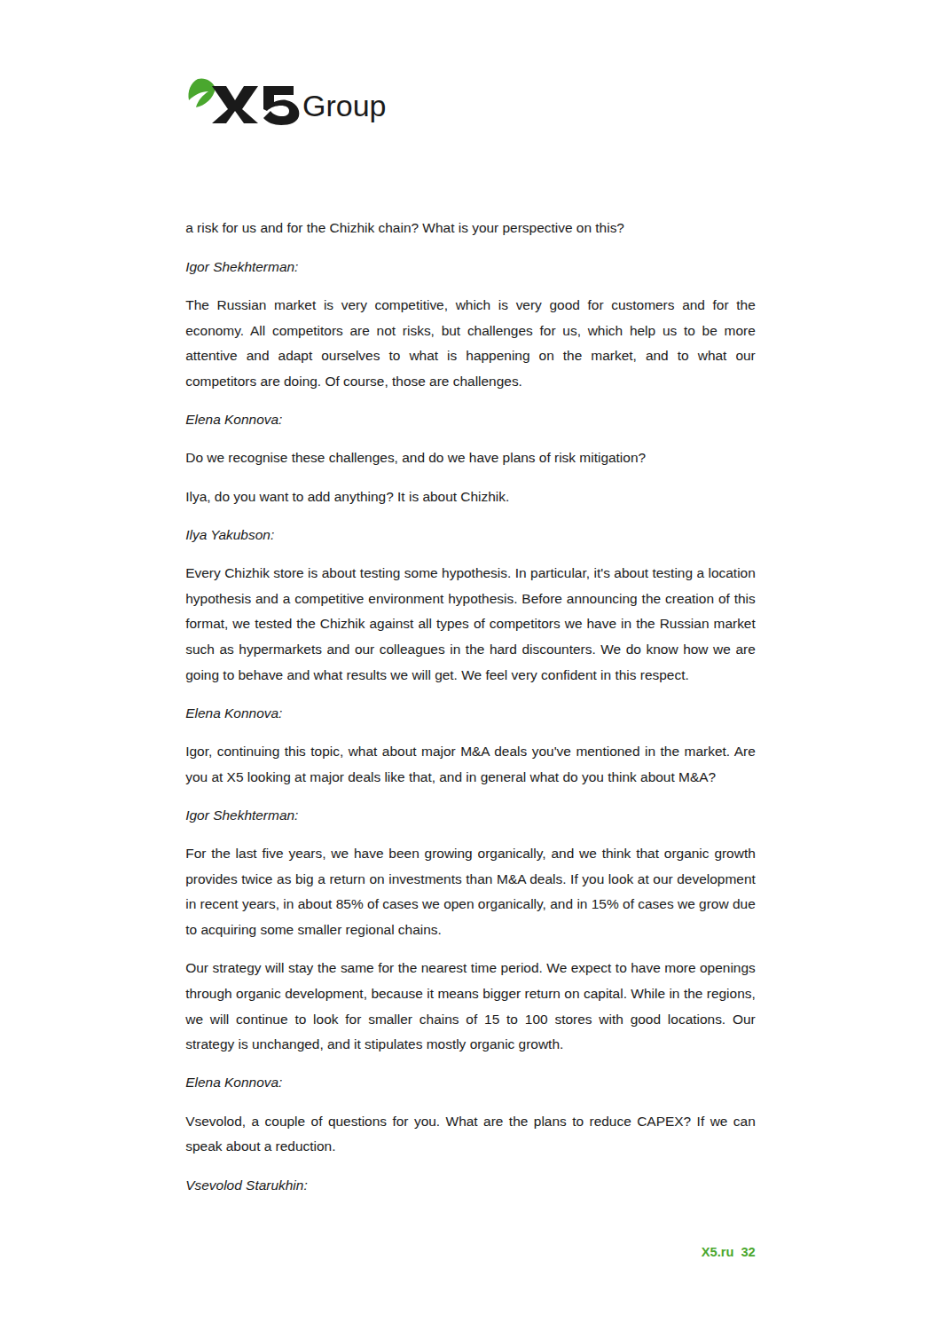Group
a risk for us and for the Chizhik chain? What is your perspective on this?
Igor Shekhterman:
The Russian market is very competitive, which is very good for customers and for the economy. All competitors are not risks, but challenges for us, which help us to be more attentive and adapt ourselves to what is happening on the market, and to what our competitors are doing. Of course, those are challenges.
Elena Konnova:
Do we recognise these challenges, and do we have plans of risk mitigation?
Ilya, do you want to add anything? It is about Chizhik.
Ilya Yakubson:
Every Chizhik store is about testing some hypothesis. In particular, it's about testing a location hypothesis and a competitive environment hypothesis. Before announcing the creation of this format, we tested the Chizhik against all types of competitors we have in the Russian market such as hypermarkets and our colleagues in the hard discounters. We do know how we are going to behave and what results we will get. We feel very confident in this respect.
Elena Konnova:
Igor, continuing this topic, what about major M&A deals you've mentioned in the market. Are you at X5 looking at major deals like that, and in general what do you think about M&A?
Igor Shekhterman:
For the last five years, we have been growing organically, and we think that organic growth provides twice as big a return on investments than M&A deals. If you look at our development in recent years, in about 85% of cases we open organically, and in 15% of cases we grow due to acquiring some smaller regional chains.
Our strategy will stay the same for the nearest time period. We expect to have more openings through organic development, because it means bigger return on capital. While in the regions, we will continue to look for smaller chains of 15 to 100 stores with good locations. Our strategy is unchanged, and it stipulates mostly organic growth.
Elena Konnova:
Vsevolod, a couple of questions for you. What are the plans to reduce CAPEX? If we can speak about a reduction.
Vsevolod Starukhin:
X5.ru 32